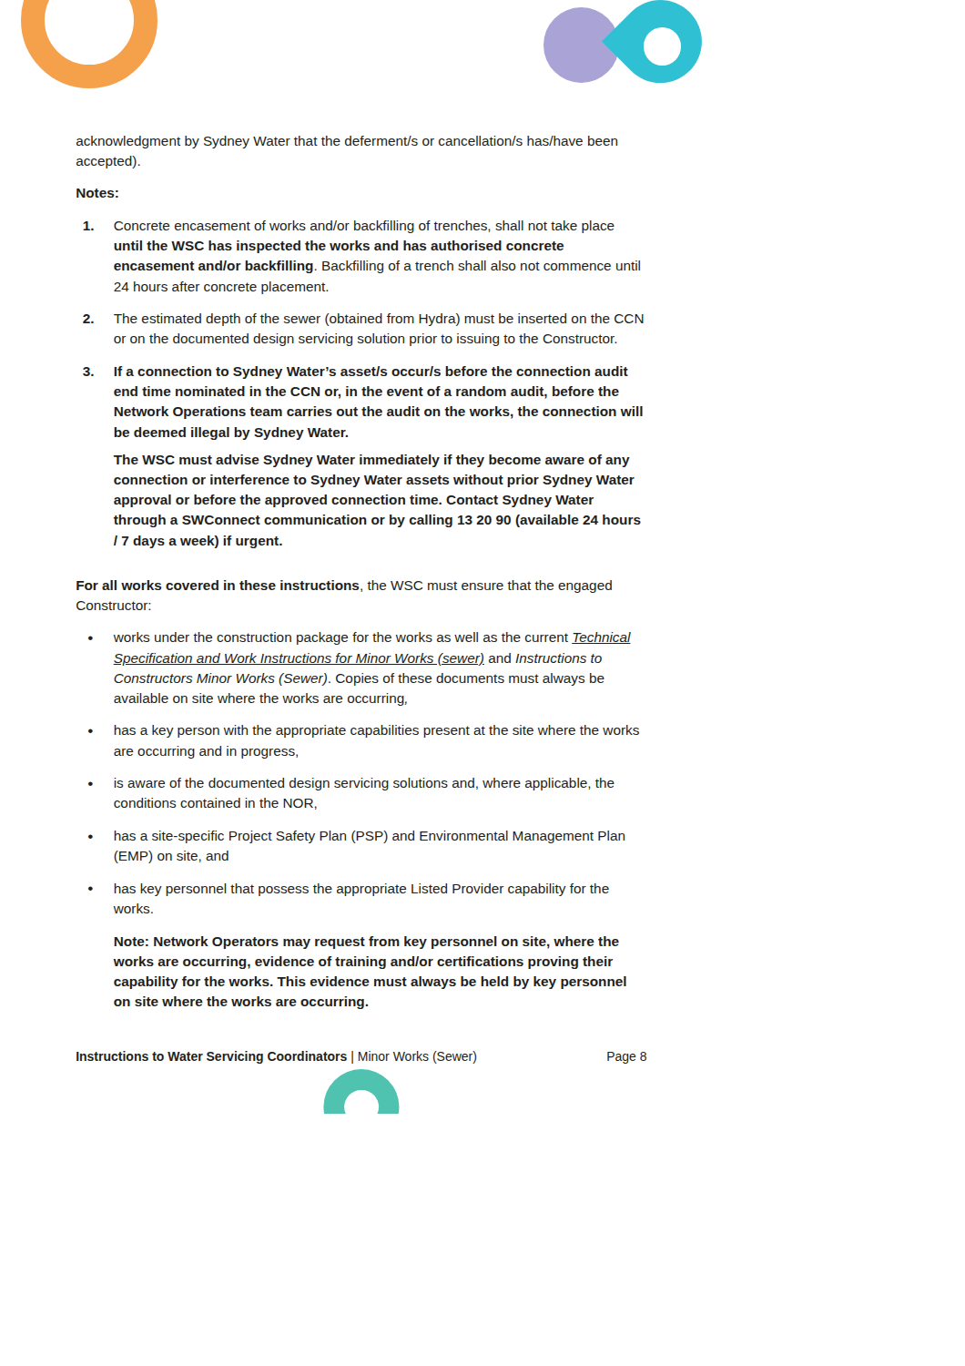acknowledgment by Sydney Water that the deferment/s or cancellation/s has/have been accepted).
Notes:
Concrete encasement of works and/or backfilling of trenches, shall not take place until the WSC has inspected the works and has authorised concrete encasement and/or backfilling. Backfilling of a trench shall also not commence until 24 hours after concrete placement.
The estimated depth of the sewer (obtained from Hydra) must be inserted on the CCN or on the documented design servicing solution prior to issuing to the Constructor.
If a connection to Sydney Water’s asset/s occur/s before the connection audit end time nominated in the CCN or, in the event of a random audit, before the Network Operations team carries out the audit on the works, the connection will be deemed illegal by Sydney Water.
The WSC must advise Sydney Water immediately if they become aware of any connection or interference to Sydney Water assets without prior Sydney Water approval or before the approved connection time. Contact Sydney Water through a SWConnect communication or by calling 13 20 90 (available 24 hours / 7 days a week) if urgent.
For all works covered in these instructions, the WSC must ensure that the engaged Constructor:
works under the construction package for the works as well as the current Technical Specification and Work Instructions for Minor Works (sewer) and Instructions to Constructors Minor Works (Sewer). Copies of these documents must always be available on site where the works are occurring,
has a key person with the appropriate capabilities present at the site where the works are occurring and in progress,
is aware of the documented design servicing solutions and, where applicable, the conditions contained in the NOR,
has a site-specific Project Safety Plan (PSP) and Environmental Management Plan (EMP) on site, and
has key personnel that possess the appropriate Listed Provider capability for the works.
Note: Network Operators may request from key personnel on site, where the works are occurring, evidence of training and/or certifications proving their capability for the works. This evidence must always be held by key personnel on site where the works are occurring.
Instructions to Water Servicing Coordinators | Minor Works (Sewer)
Page 8